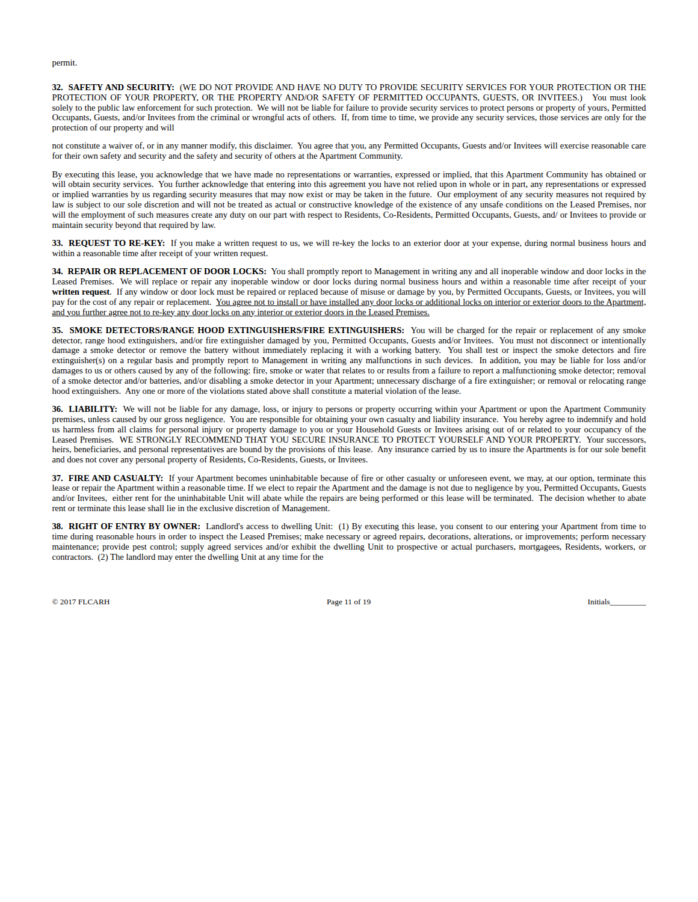permit.
32. SAFETY AND SECURITY: (WE DO NOT PROVIDE AND HAVE NO DUTY TO PROVIDE SECURITY SERVICES FOR YOUR PROTECTION OR THE PROTECTION OF YOUR PROPERTY, OR THE PROPERTY AND/OR SAFETY OF PERMITTED OCCUPANTS, GUESTS, OR INVITEES.) You must look solely to the public law enforcement for such protection. We will not be liable for failure to provide security services to protect persons or property of yours, Permitted Occupants, Guests, and/or Invitees from the criminal or wrongful acts of others. If, from time to time, we provide any security services, those services are only for the protection of our property and will
not constitute a waiver of, or in any manner modify, this disclaimer. You agree that you, any Permitted Occupants, Guests and/or Invitees will exercise reasonable care for their own safety and security and the safety and security of others at the Apartment Community.
By executing this lease, you acknowledge that we have made no representations or warranties, expressed or implied, that this Apartment Community has obtained or will obtain security services. You further acknowledge that entering into this agreement you have not relied upon in whole or in part, any representations or expressed or implied warranties by us regarding security measures that may now exist or may be taken in the future. Our employment of any security measures not required by law is subject to our sole discretion and will not be treated as actual or constructive knowledge of the existence of any unsafe conditions on the Leased Premises, nor will the employment of such measures create any duty on our part with respect to Residents, Co-Residents, Permitted Occupants, Guests, and/ or Invitees to provide or maintain security beyond that required by law.
33. REQUEST TO RE-KEY: If you make a written request to us, we will re-key the locks to an exterior door at your expense, during normal business hours and within a reasonable time after receipt of your written request.
34. REPAIR OR REPLACEMENT OF DOOR LOCKS: You shall promptly report to Management in writing any and all inoperable window and door locks in the Leased Premises. We will replace or repair any inoperable window or door locks during normal business hours and within a reasonable time after receipt of your written request. If any window or door lock must be repaired or replaced because of misuse or damage by you, by Permitted Occupants, Guests, or Invitees, you will pay for the cost of any repair or replacement. You agree not to install or have installed any door locks or additional locks on interior or exterior doors to the Apartment, and you further agree not to re-key any door locks on any interior or exterior doors in the Leased Premises.
35. SMOKE DETECTORS/RANGE HOOD EXTINGUISHERS/FIRE EXTINGUISHERS: You will be charged for the repair or replacement of any smoke detector, range hood extinguishers, and/or fire extinguisher damaged by you, Permitted Occupants, Guests and/or Invitees. You must not disconnect or intentionally damage a smoke detector or remove the battery without immediately replacing it with a working battery. You shall test or inspect the smoke detectors and fire extinguisher(s) on a regular basis and promptly report to Management in writing any malfunctions in such devices. In addition, you may be liable for loss and/or damages to us or others caused by any of the following: fire, smoke or water that relates to or results from a failure to report a malfunctioning smoke detector; removal of a smoke detector and/or batteries, and/or disabling a smoke detector in your Apartment; unnecessary discharge of a fire extinguisher; or removal or relocating range hood extinguishers. Any one or more of the violations stated above shall constitute a material violation of the lease.
36. LIABILITY: We will not be liable for any damage, loss, or injury to persons or property occurring within your Apartment or upon the Apartment Community premises, unless caused by our gross negligence. You are responsible for obtaining your own casualty and liability insurance. You hereby agree to indemnify and hold us harmless from all claims for personal injury or property damage to you or your Household Guests or Invitees arising out of or related to your occupancy of the Leased Premises. WE STRONGLY RECOMMEND THAT YOU SECURE INSURANCE TO PROTECT YOURSELF AND YOUR PROPERTY. Your successors, heirs, beneficiaries, and personal representatives are bound by the provisions of this lease. Any insurance carried by us to insure the Apartments is for our sole benefit and does not cover any personal property of Residents, Co-Residents, Guests, or Invitees.
37. FIRE AND CASUALTY: If your Apartment becomes uninhabitable because of fire or other casualty or unforeseen event, we may, at our option, terminate this lease or repair the Apartment within a reasonable time. If we elect to repair the Apartment and the damage is not due to negligence by you, Permitted Occupants, Guests and/or Invitees, either rent for the uninhabitable Unit will abate while the repairs are being performed or this lease will be terminated. The decision whether to abate rent or terminate this lease shall lie in the exclusive discretion of Management.
38. RIGHT OF ENTRY BY OWNER: Landlord's access to dwelling Unit: (1) By executing this lease, you consent to our entering your Apartment from time to time during reasonable hours in order to inspect the Leased Premises; make necessary or agreed repairs, decorations, alterations, or improvements; perform necessary maintenance; provide pest control; supply agreed services and/or exhibit the dwelling Unit to prospective or actual purchasers, mortgagees, Residents, workers, or contractors. (2) The landlord may enter the dwelling Unit at any time for the
© 2017 FLCARH Page 11 of 19 Initials_________